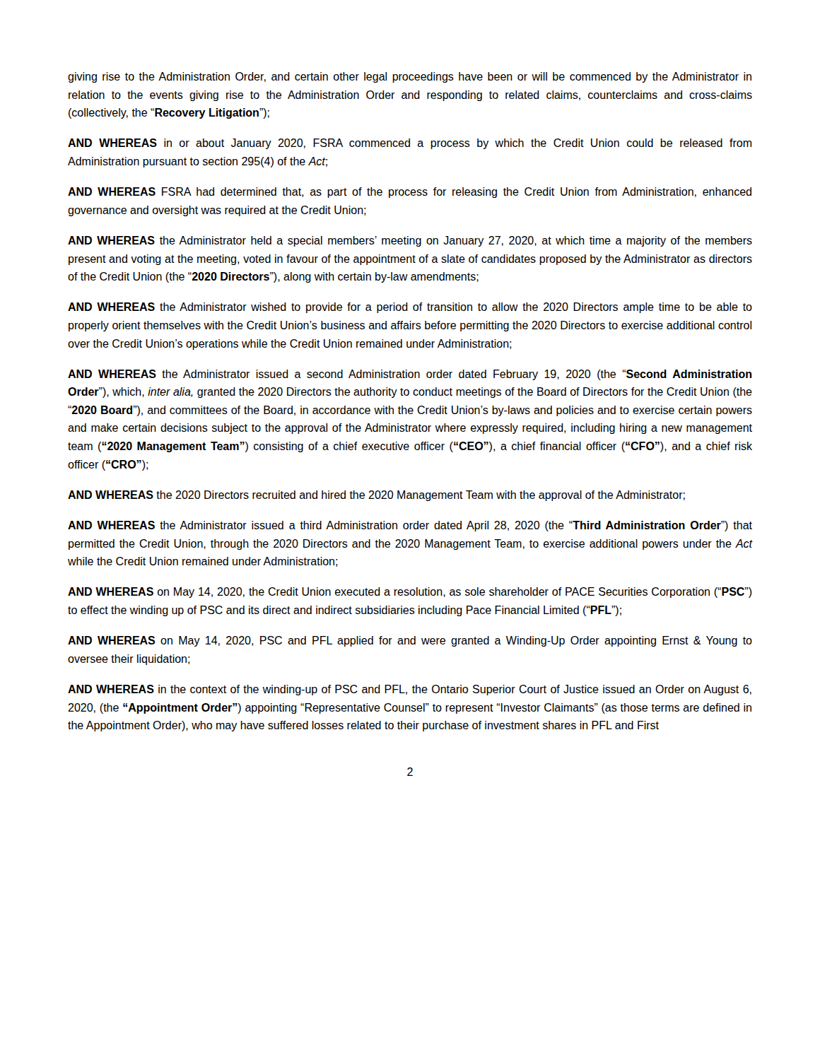giving rise to the Administration Order, and certain other legal proceedings have been or will be commenced by the Administrator in relation to the events giving rise to the Administration Order and responding to related claims, counterclaims and cross-claims (collectively, the “Recovery Litigation”);
AND WHEREAS in or about January 2020, FSRA commenced a process by which the Credit Union could be released from Administration pursuant to section 295(4) of the Act;
AND WHEREAS FSRA had determined that, as part of the process for releasing the Credit Union from Administration, enhanced governance and oversight was required at the Credit Union;
AND WHEREAS the Administrator held a special members’ meeting on January 27, 2020, at which time a majority of the members present and voting at the meeting, voted in favour of the appointment of a slate of candidates proposed by the Administrator as directors of the Credit Union (the “2020 Directors”), along with certain by-law amendments;
AND WHEREAS the Administrator wished to provide for a period of transition to allow the 2020 Directors ample time to be able to properly orient themselves with the Credit Union’s business and affairs before permitting the 2020 Directors to exercise additional control over the Credit Union’s operations while the Credit Union remained under Administration;
AND WHEREAS the Administrator issued a second Administration order dated February 19, 2020 (the “Second Administration Order”), which, inter alia, granted the 2020 Directors the authority to conduct meetings of the Board of Directors for the Credit Union (the “2020 Board”), and committees of the Board, in accordance with the Credit Union’s by-laws and policies and to exercise certain powers and make certain decisions subject to the approval of the Administrator where expressly required, including hiring a new management team (“2020 Management Team”) consisting of a chief executive officer (“CEO”), a chief financial officer (“CFO”), and a chief risk officer (“CRO”);
AND WHEREAS the 2020 Directors recruited and hired the 2020 Management Team with the approval of the Administrator;
AND WHEREAS the Administrator issued a third Administration order dated April 28, 2020 (the “Third Administration Order”) that permitted the Credit Union, through the 2020 Directors and the 2020 Management Team, to exercise additional powers under the Act while the Credit Union remained under Administration;
AND WHEREAS on May 14, 2020, the Credit Union executed a resolution, as sole shareholder of PACE Securities Corporation (“PSC”) to effect the winding up of PSC and its direct and indirect subsidiaries including Pace Financial Limited (“PFL”);
AND WHEREAS on May 14, 2020, PSC and PFL applied for and were granted a Winding-Up Order appointing Ernst & Young to oversee their liquidation;
AND WHEREAS in the context of the winding-up of PSC and PFL, the Ontario Superior Court of Justice issued an Order on August 6, 2020, (the “Appointment Order”) appointing “Representative Counsel” to represent “Investor Claimants” (as those terms are defined in the Appointment Order), who may have suffered losses related to their purchase of investment shares in PFL and First
2